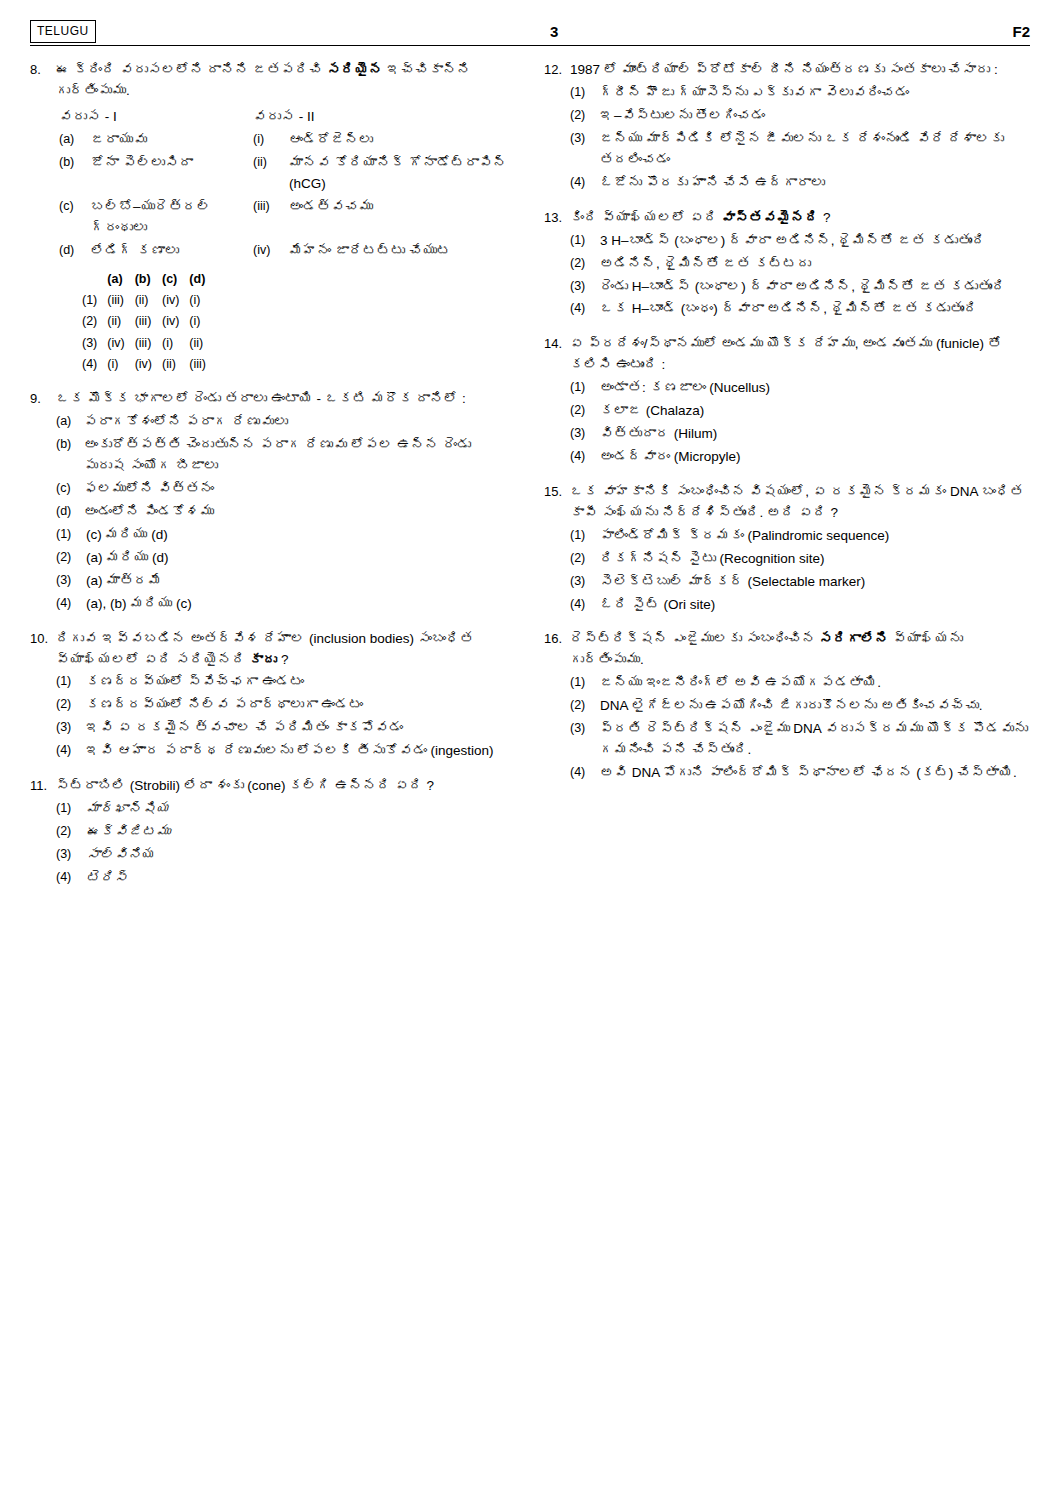TELUGU 3 F2
8.
ఈ క్రింది వరుసలలోని దానిని జతపరిచి సరియైన ఇచ్చికాన్ని గుర్తింపుము.
| వరుస - I | వరుస - II |
| --- | --- |
| (a) | జరాయువు | (i) | ఆండ్రోజెన్లు |
| (b) | జోనా పెల్లుసిదా | (ii) | మానవ కోరియానిక్ గోనాడోట్రాపిన్ (hCG) |
| (c) | బల్బో–యురెత్రల్ గ్రంథులు | (iii) | అండత్వచము |
| (d) | లేడిగ్ కణాలు | (iv) | మేహనం జారేటట్టు చేయుట |
| | (a) | (b) | (c) | (d) |
| (1) | (iii) | (ii) | (iv) | (i) |
| (2) | (ii) | (iii) | (iv) | (i) |
| (3) | (iv) | (iii) | (i) | (ii) |
| (4) | (i) | (iv) | (ii) | (iii) |
9.
ఒక మొక్క భాగాలలో రెండు తరాలు ఉంటాయి - ఒకటి మరొక దానిలో :
(a)
పరాగకోశంలోని పరాగ రేణువులు
(b)
అంకురోత్పత్తి చెందుతున్న పరాగ రేణువు లోపల ఉన్న రెండు పురుష సంయోగ బీజాలు
(c)
ఫలములోని విత్తనం
(d)
అండంలోని పిండకోశము
(1)
(c) మరియు (d)
(2)
(a) మరియు (d)
(3)
(a) మాత్రమే
(4)
(a), (b) మరియు (c)
10.
దిగువ ఇవ్వబడిన అంతర్వేశ దేహాల (inclusion bodies) సంబంధిత వ్యాఖ్యలలో ఏది సరియైనది కాదు ?
(1)
కణద్రవ్యంలో స్వేచ్ఛగా ఉండటం
(2)
కణద్రవ్యంలో నిల్వ పదార్థాలుగా ఉండటం
(3)
ఇవి ఏ రకమైన త్వచాల చే పరిమితం కాకపోవడం
(4)
ఇవి ఆహార పదార్థ రేణువులను లోపలకి తీసుకోవడం (ingestion)
11.
స్ట్రాబిలి (Strobili) లేదా శంకు (cone) కల్గి ఉన్నది ఏది ?
(1)
మార్ఖాన్షియ
(2)
ఈక్విజిటము
(3)
సాల్వినియ
(4)
టెరిస్
12.
1987 లో మాంట్రియాల్ ప్రోటోకాల్ దీని నియంత్రణకు సంతకాలు చేసారు :
(1)
గ్రీన్ హౌజు గ్యాసెస్‌ను ఎక్కువగా వెలువరించడం
(2)
ఇ–వేస్టులను తొలగించడం
(3)
జన్యు మార్పిడికి లోనైన జీవులను ఒక దేశంనుండి వేరే దేశాలకు తదలించడం
(4)
ఓజోను పొరకు హాని చేసే ఉద్గారాలు
13.
కింది వ్యాఖ్యలలో ఏది వాస్తవమైనది ?
(1)
3 H–బాండ్స్ (బంధాల) ద్వారా అడినిన్, థైమిన్‌తో జత కడుతుంది
(2)
అడినిన్, థైమిన్‌తో జత కట్టదు
(3)
రెండు H–బాండ్స్ (బంధాల) ద్వారా అడినిన్, థైమిన్‌తో జత కడుతుంది
(4)
ఒక H–బాండ్ (బంధం) ద్వారా అడినిన్, థైమిన్‌తో జత కడుతుంది
14.
ఏ ప్రదేశం/స్థానములో అండము యొక్క దేహము, అండవృంతము (funicle) తో కలిసి ఉంటుంది :
(1)
అండాత: కణజాలం (Nucellus)
(2)
కలాజ (Chalaza)
(3)
విత్తుదార (Hilum)
(4)
అండద్వారం (Micropyle)
15.
ఒక వాహకానికి సంబంధించిన విషయంలో, ఏ రకమైన క్రమకం DNA బంధిత కాపీ సంఖ్యను నిర్దేశిస్తుంది. అది ఏది ?
(1)
పాలిండ్రోమిక్ క్రమకం (Palindromic sequence)
(2)
రికగ్నిషన్ సైటు (Recognition site)
(3)
సెలెక్టెబుల్ మార్కర్ (Selectable marker)
(4)
ఓరి సైట్ (Ori site)
16.
రెస్ట్రిక్షన్ ఎంజైములకు సంబంధించిన సరిగాలేని వ్యాఖ్యను గుర్తింపుము.
(1)
జన్యు ఇంజనీరింగ్‌లో అవి ఉపయోగపడతాయి.
(2)
DNA లైగేజ్‌లను ఉపయోగించి జిగురుకొనలను అతికించవచ్చు.
(3)
ప్రతి రెస్ట్రిక్షన్ ఎంజైము DNA వరుసక్రమము యొక్క పొడవును గమనించి పని చేస్తుంది.
(4)
అవి DNA పోగుని పాలింద్రోమిక్ స్థానాలలో ఛేదన (కట్) చేస్తాయి.